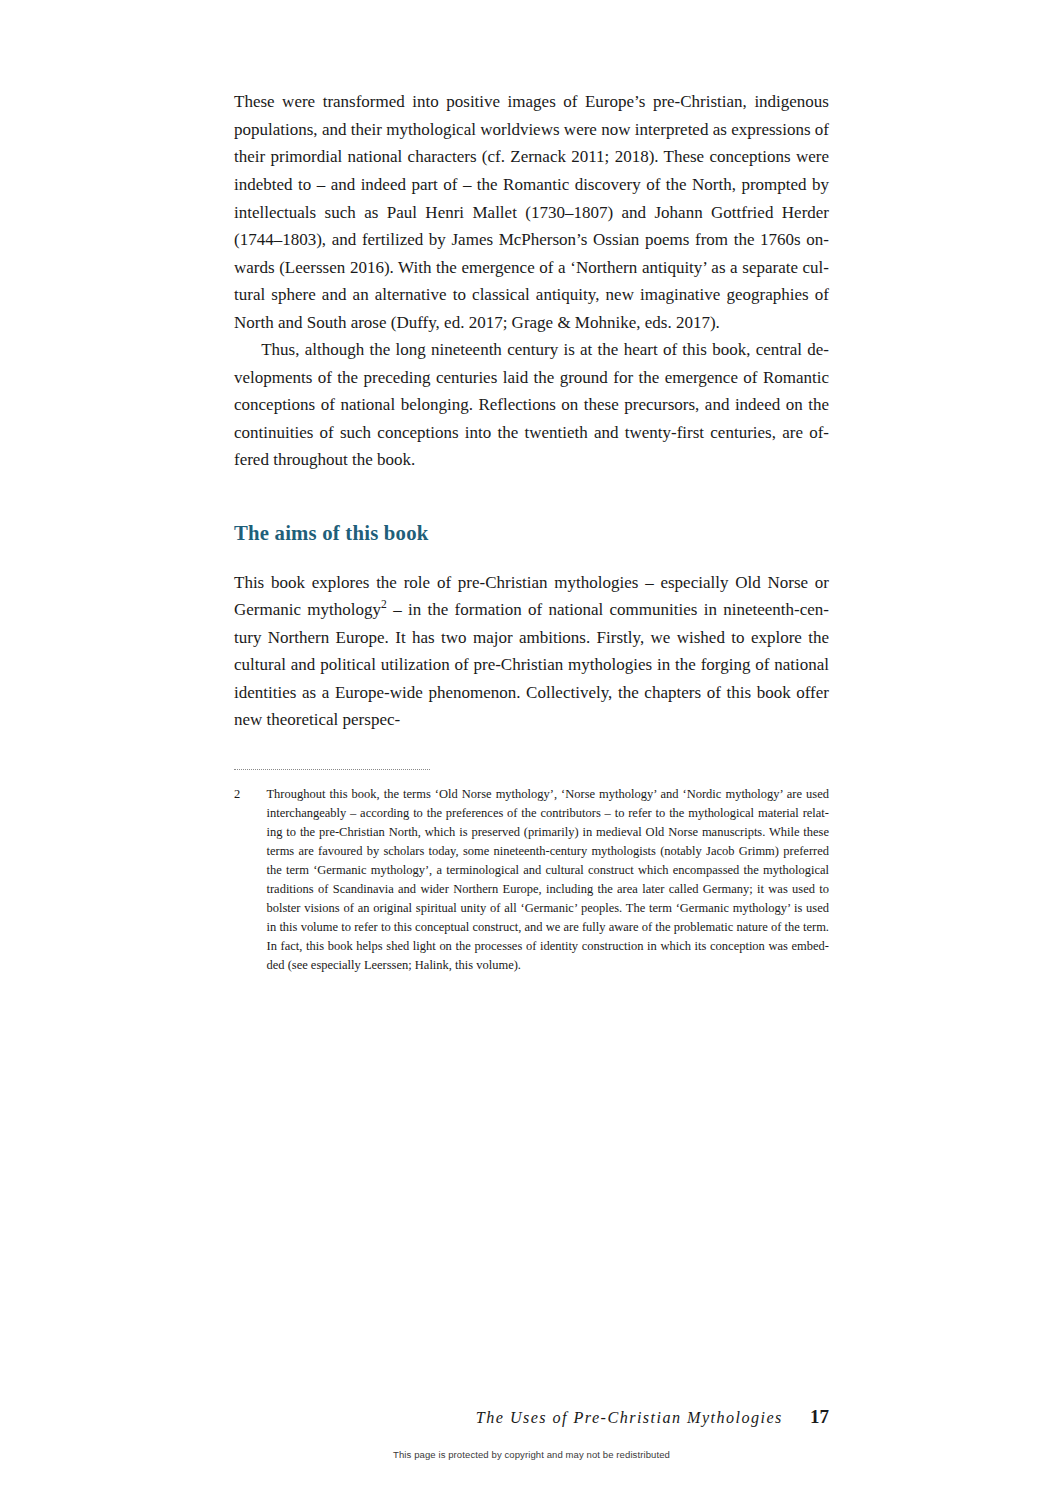These were transformed into positive images of Europe’s pre-Christian, indigenous populations, and their mythological worldviews were now interpreted as expressions of their primordial national characters (cf. Zernack 2011; 2018). These conceptions were indebted to – and indeed part of – the Romantic discovery of the North, prompted by intellectuals such as Paul Henri Mallet (1730–1807) and Johann Gottfried Herder (1744–1803), and fertilized by James McPherson’s Ossian poems from the 1760s onwards (Leerssen 2016). With the emergence of a ‘Northern antiquity’ as a separate cultural sphere and an alternative to classical antiquity, new imaginative geographies of North and South arose (Duffy, ed. 2017; Grage & Mohnike, eds. 2017).
Thus, although the long nineteenth century is at the heart of this book, central developments of the preceding centuries laid the ground for the emergence of Romantic conceptions of national belonging. Reflections on these precursors, and indeed on the continuities of such conceptions into the twentieth and twenty-first centuries, are offered throughout the book.
The aims of this book
This book explores the role of pre-Christian mythologies – especially Old Norse or Germanic mythology2 – in the formation of national communities in nineteenth-century Northern Europe. It has two major ambitions. Firstly, we wished to explore the cultural and political utilization of pre-Christian mythologies in the forging of national identities as a Europe-wide phenomenon. Collectively, the chapters of this book offer new theoretical perspec-
2
Throughout this book, the terms ‘Old Norse mythology’, ‘Norse mythology’ and ‘Nordic mythology’ are used interchangeably – according to the preferences of the contributors – to refer to the mythological material relating to the pre-Christian North, which is preserved (primarily) in medieval Old Norse manuscripts. While these terms are favoured by scholars today, some nineteenth-century mythologists (notably Jacob Grimm) preferred the term ‘Germanic mythology’, a terminological and cultural construct which encompassed the mythological traditions of Scandinavia and wider Northern Europe, including the area later called Germany; it was used to bolster visions of an original spiritual unity of all ‘Germanic’ peoples. The term ‘Germanic mythology’ is used in this volume to refer to this conceptual construct, and we are fully aware of the problematic nature of the term. In fact, this book helps shed light on the processes of identity construction in which its conception was embedded (see especially Leerssen; Halink, this volume).
The Uses of Pre-Christian Mythologies 17
This page is protected by copyright and may not be redistributed